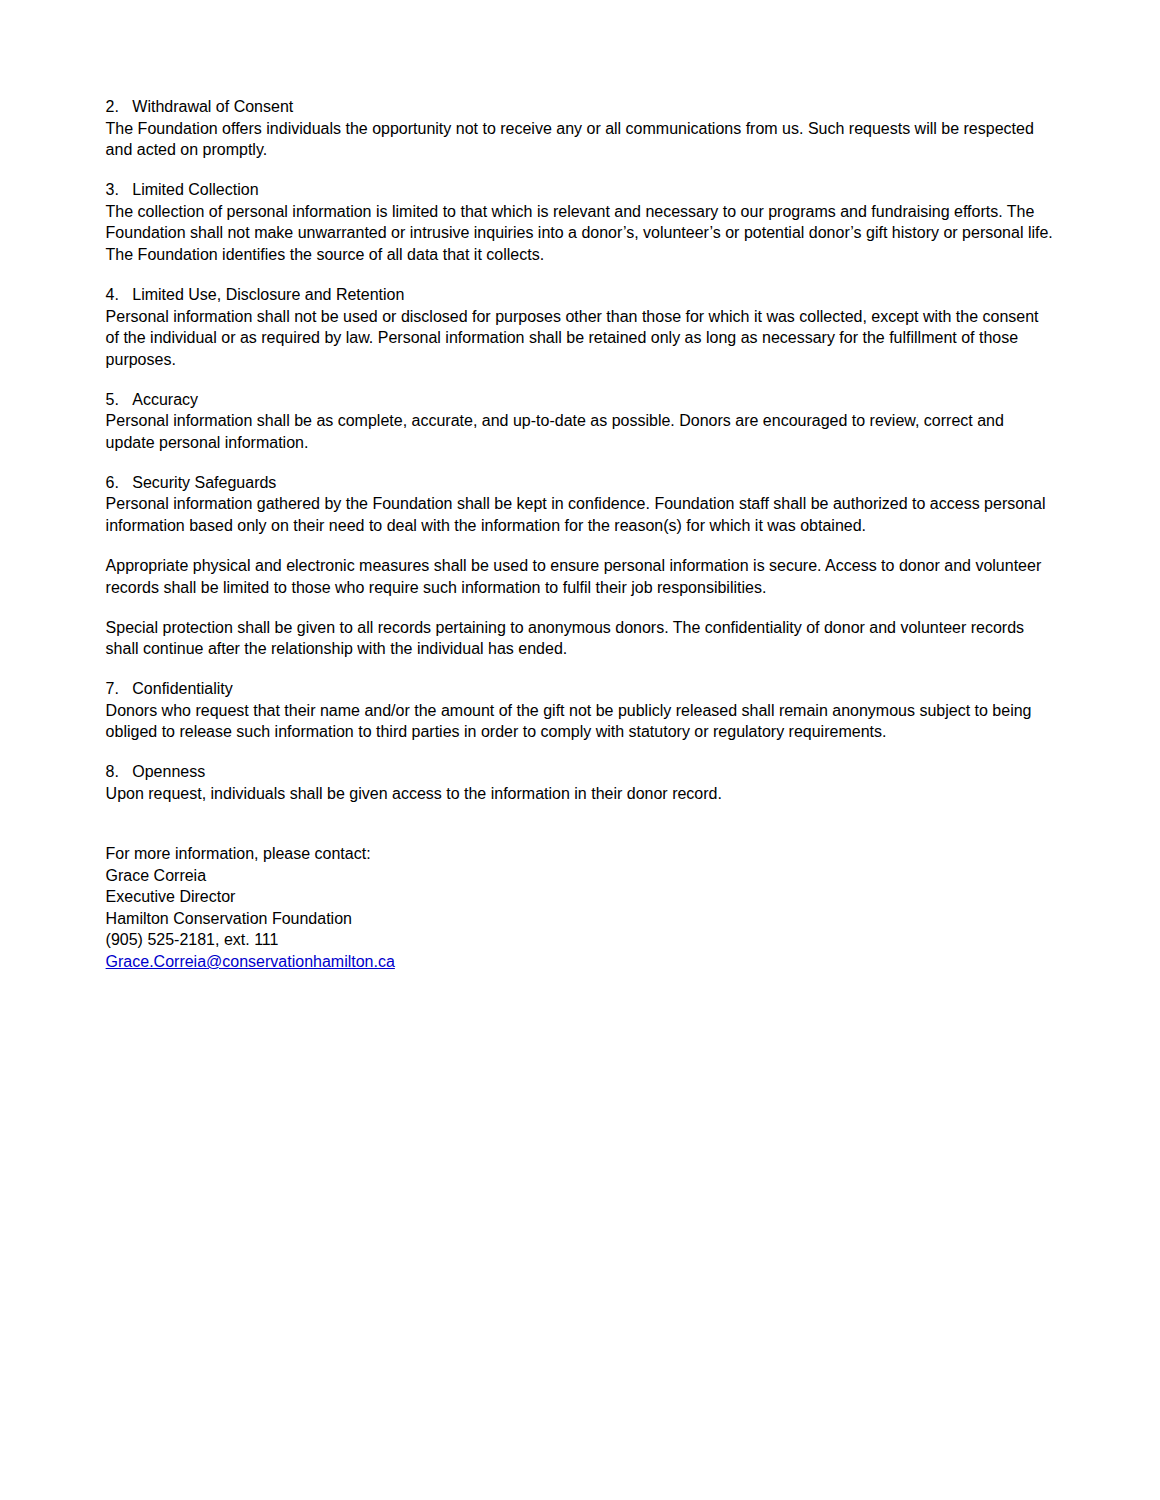2. Withdrawal of Consent
The Foundation offers individuals the opportunity not to receive any or all communications from us. Such requests will be respected and acted on promptly.
3. Limited Collection
The collection of personal information is limited to that which is relevant and necessary to our programs and fundraising efforts. The Foundation shall not make unwarranted or intrusive inquiries into a donor’s, volunteer’s or potential donor’s gift history or personal life. The Foundation identifies the source of all data that it collects.
4. Limited Use, Disclosure and Retention
Personal information shall not be used or disclosed for purposes other than those for which it was collected, except with the consent of the individual or as required by law. Personal information shall be retained only as long as necessary for the fulfillment of those purposes.
5. Accuracy
Personal information shall be as complete, accurate, and up-to-date as possible. Donors are encouraged to review, correct and update personal information.
6. Security Safeguards
Personal information gathered by the Foundation shall be kept in confidence. Foundation staff shall be authorized to access personal information based only on their need to deal with the information for the reason(s) for which it was obtained.
Appropriate physical and electronic measures shall be used to ensure personal information is secure. Access to donor and volunteer records shall be limited to those who require such information to fulfil their job responsibilities.
Special protection shall be given to all records pertaining to anonymous donors. The confidentiality of donor and volunteer records shall continue after the relationship with the individual has ended.
7. Confidentiality
Donors who request that their name and/or the amount of the gift not be publicly released shall remain anonymous subject to being obliged to release such information to third parties in order to comply with statutory or regulatory requirements.
8. Openness
Upon request, individuals shall be given access to the information in their donor record.
For more information, please contact:
Grace Correia
Executive Director
Hamilton Conservation Foundation
(905) 525-2181, ext. 111
Grace.Correia@conservationhamilton.ca